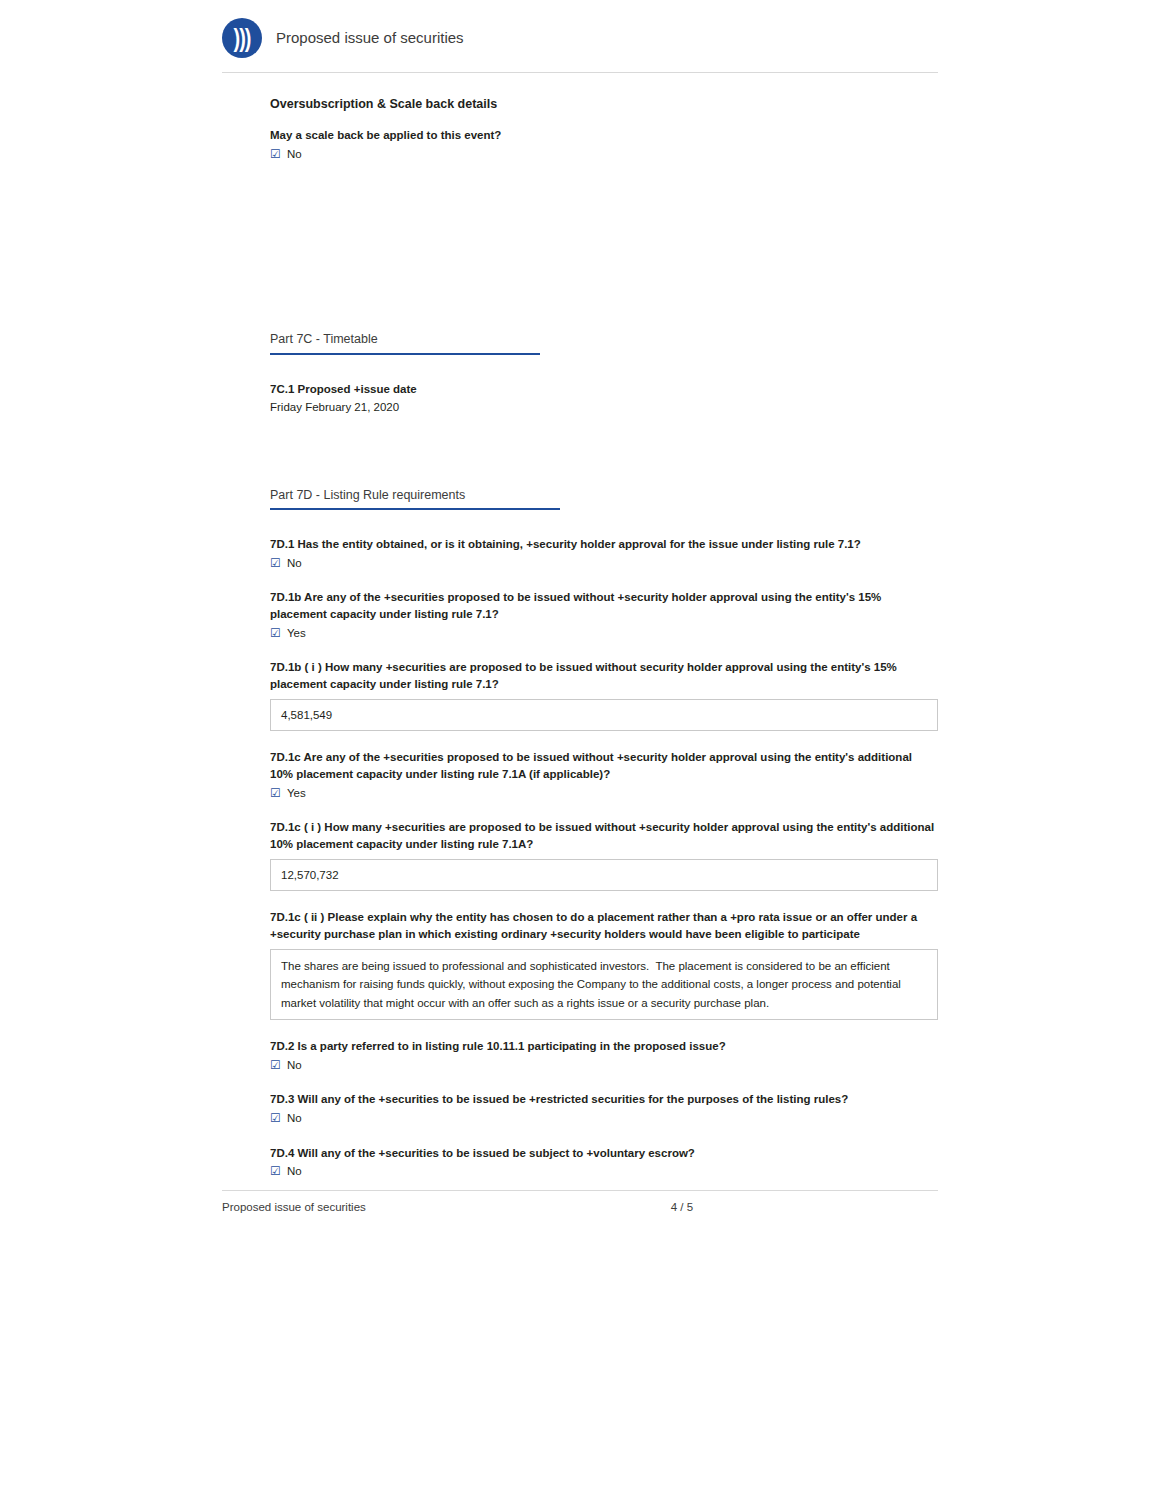)))
Proposed issue of securities
Oversubscription & Scale back details
May a scale back be applied to this event?
☑ No
Part 7C - Timetable
7C.1 Proposed +issue date
Friday February 21, 2020
Part 7D - Listing Rule requirements
7D.1 Has the entity obtained, or is it obtaining, +security holder approval for the issue under listing rule 7.1?
☑ No
7D.1b Are any of the +securities proposed to be issued without +security holder approval using the entity's 15% placement capacity under listing rule 7.1?
☑ Yes
7D.1b ( i ) How many +securities are proposed to be issued without security holder approval using the entity's 15% placement capacity under listing rule 7.1?
4,581,549
7D.1c Are any of the +securities proposed to be issued without +security holder approval using the entity's additional 10% placement capacity under listing rule 7.1A (if applicable)?
☑ Yes
7D.1c ( i ) How many +securities are proposed to be issued without +security holder approval using the entity's additional 10% placement capacity under listing rule 7.1A?
12,570,732
7D.1c ( ii ) Please explain why the entity has chosen to do a placement rather than a +pro rata issue or an offer under a +security purchase plan in which existing ordinary +security holders would have been eligible to participate
The shares are being issued to professional and sophisticated investors. The placement is considered to be an efficient mechanism for raising funds quickly, without exposing the Company to the additional costs, a longer process and potential market volatility that might occur with an offer such as a rights issue or a security purchase plan.
7D.2 Is a party referred to in listing rule 10.11.1 participating in the proposed issue?
☑ No
7D.3 Will any of the +securities to be issued be +restricted securities for the purposes of the listing rules?
☑ No
7D.4 Will any of the +securities to be issued be subject to +voluntary escrow?
☑ No
Proposed issue of securities
4 / 5